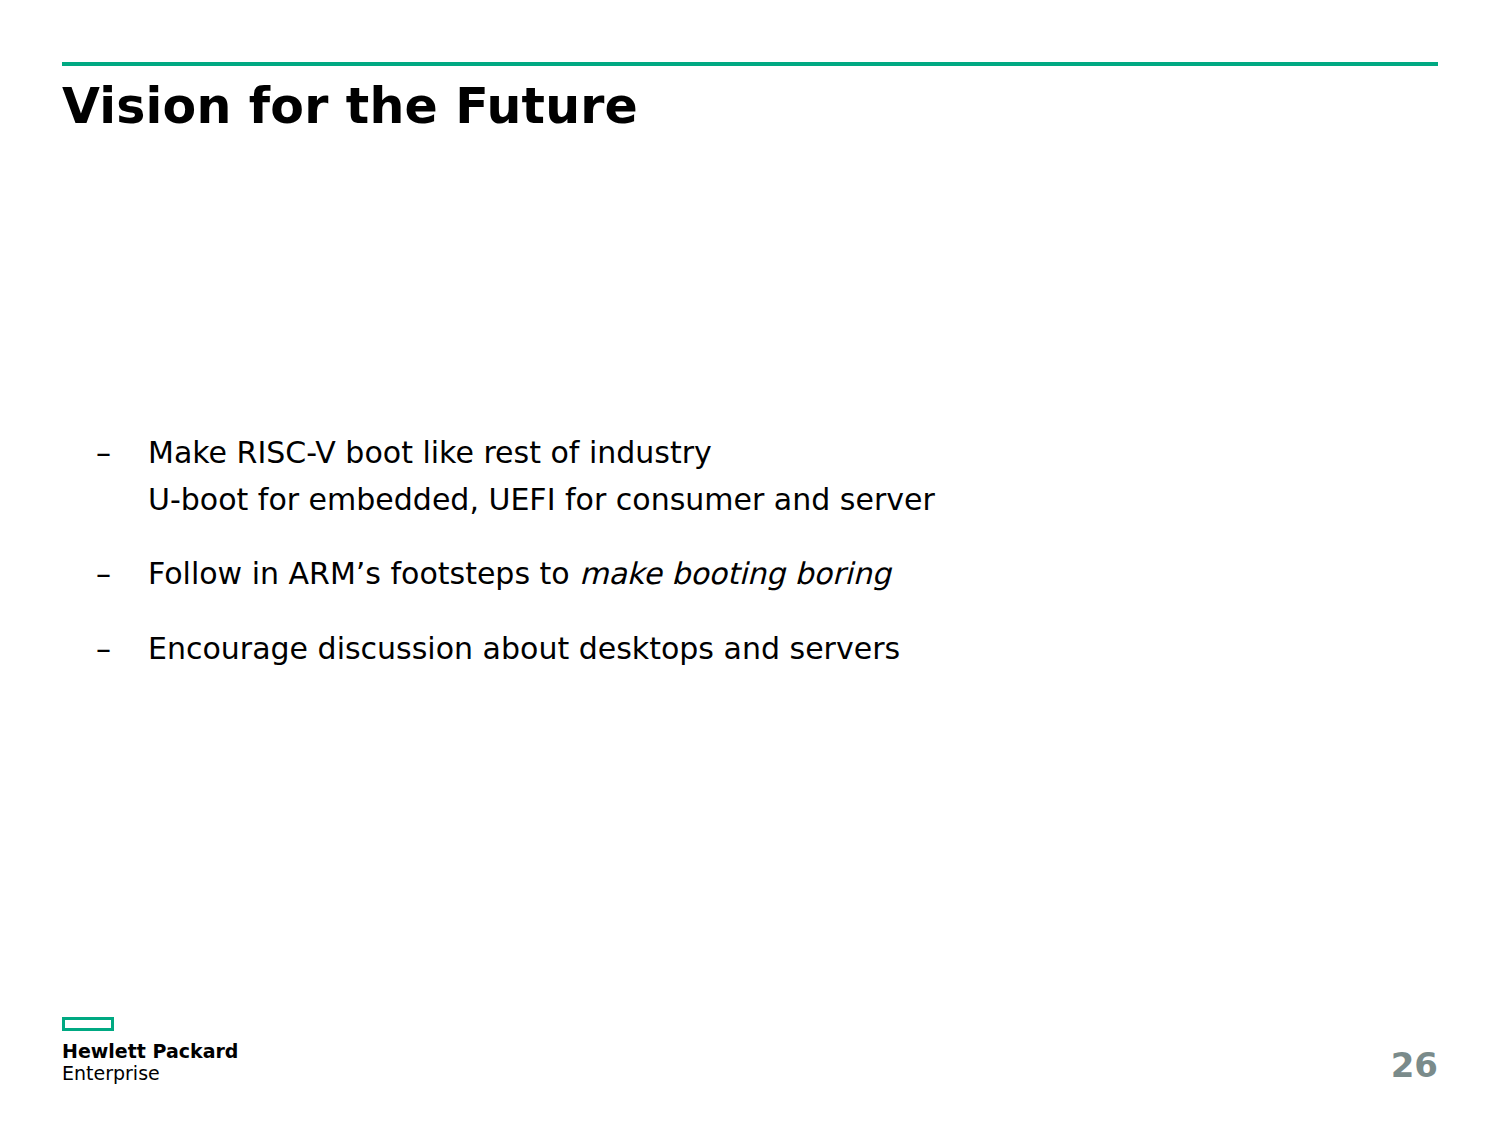Vision for the Future
Make RISC-V boot like rest of industry
U-boot for embedded, UEFI for consumer and server
Follow in ARM’s footsteps to make booting boring
Encourage discussion about desktops and servers
Hewlett Packard
Enterprise
26